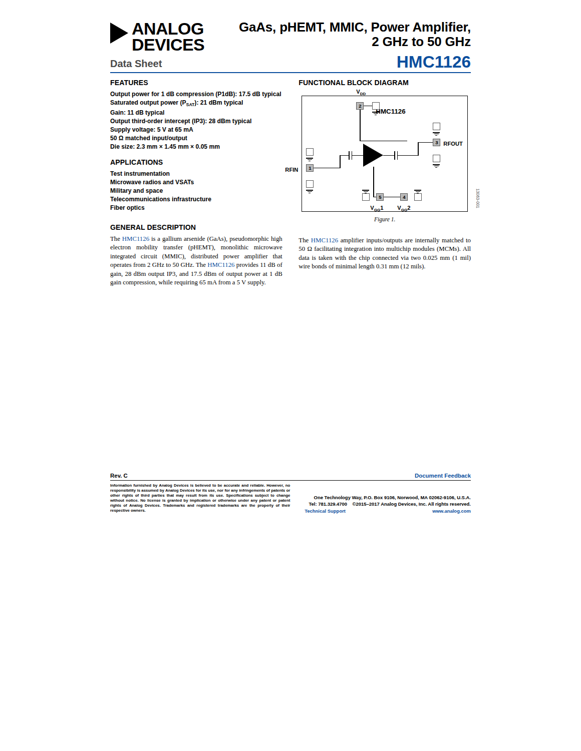ANALOG
DEVICES
GaAs, pHEMT, MMIC, Power Amplifier,
2 GHz to 50 GHz
Data Sheet
HMC1126
FEATURES
Output power for 1 dB compression (P1dB): 17.5 dB typical
Saturated output power (PSAT): 21 dBm typical
Gain: 11 dB typical
Output third-order intercept (IP3): 28 dBm typical
Supply voltage: 5 V at 65 mA
50 Ω matched input/output
Die size: 2.3 mm × 1.45 mm × 0.05 mm
APPLICATIONS
Test instrumentation
Microwave radios and VSATs
Military and space
Telecommunications infrastructure
Fiber optics
GENERAL DESCRIPTION
The HMC1126 is a gallium arsenide (GaAs), pseudomorphic high electron mobility transfer (pHEMT), monolithic microwave integrated circuit (MMIC), distributed power amplifier that operates from 2 GHz to 50 GHz. The HMC1126 provides 11 dB of gain, 28 dBm output IP3, and 17.5 dBm of output power at 1 dB gain compression, while requiring 65 mA from a 5 V supply.
FUNCTIONAL BLOCK DIAGRAM
VDD
HMC1126
2
RFIN
1
3
RFOUT
5
4
VGG1
VGG2
13083-001
Figure 1.
The HMC1126 amplifier inputs/outputs are internally matched to 50 Ω facilitating integration into multichip modules (MCMs). All data is taken with the chip connected via two 0.025 mm (1 mil) wire bonds of minimal length 0.31 mm (12 mils).
Rev. C
Document Feedback
Information furnished by Analog Devices is believed to be accurate and reliable. However, no responsibility is assumed by Analog Devices for its use, nor for any infringements of patents or other rights of third parties that may result from its use. Specifications subject to change without notice. No license is granted by implication or otherwise under any patent or patent rights of Analog Devices. Trademarks and registered trademarks are the property of their respective owners.
One Technology Way, P.O. Box 9106, Norwood, MA 02062-9106, U.S.A.
Tel: 781.329.4700 ©2015–2017 Analog Devices, Inc. All rights reserved.
Technical Support www.analog.com